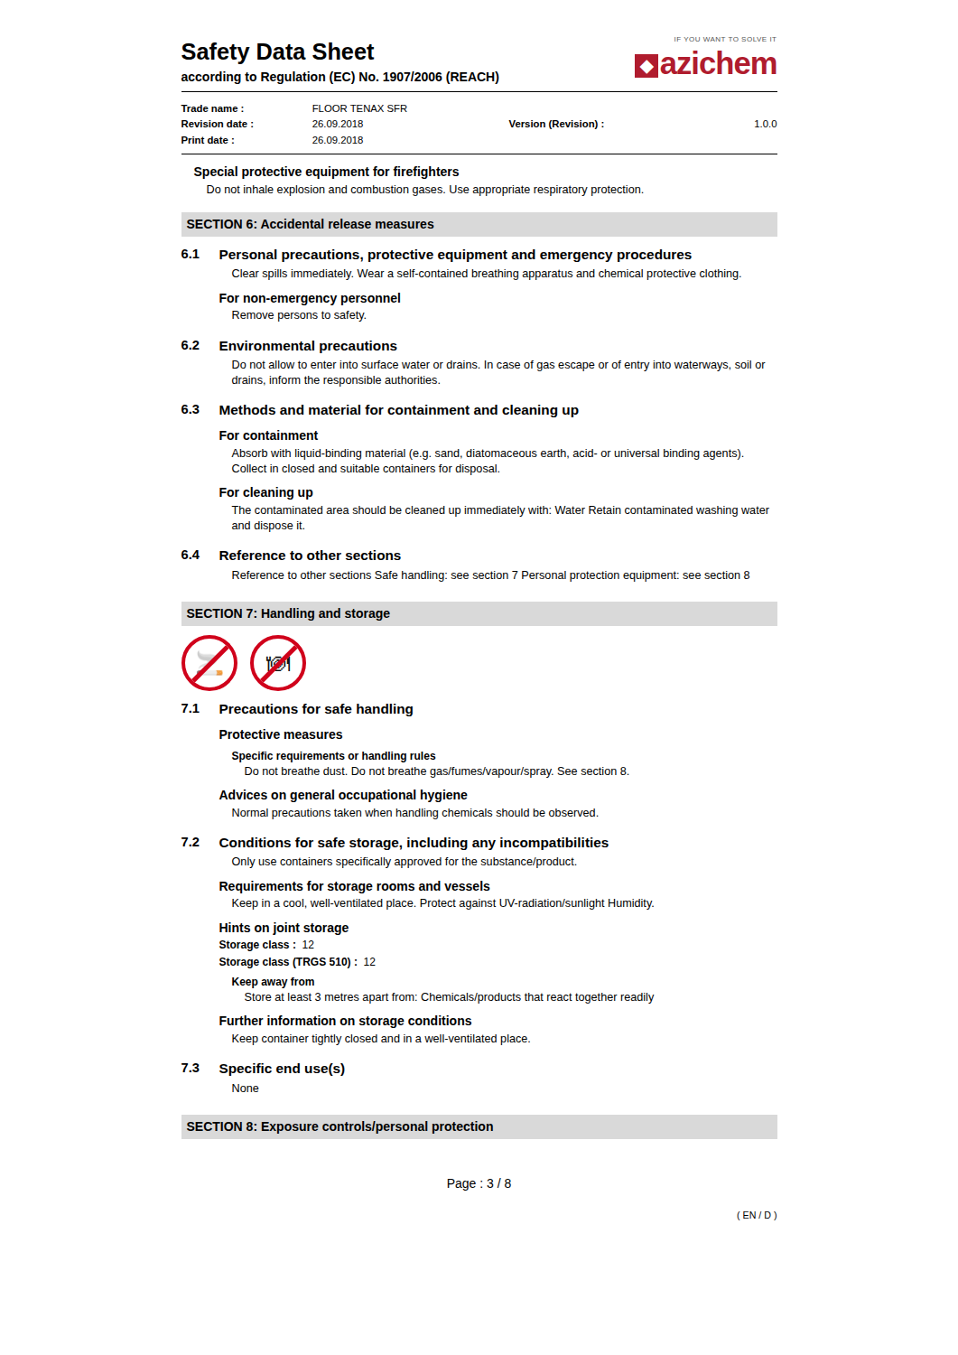Safety Data Sheet
according to Regulation (EC) No. 1907/2006 (REACH)
IF YOU WANT TO SOLVE IT
◆azichem
| Trade name : | FLOOR TENAX SFR | | |
| Revision date : | 26.09.2018 | Version (Revision) : | 1.0.0 |
| Print date : | 26.09.2018 | | |
Special protective equipment for firefighters
Do not inhale explosion and combustion gases. Use appropriate respiratory protection.
SECTION 6: Accidental release measures
6.1
Personal precautions, protective equipment and emergency procedures
Clear spills immediately. Wear a self-contained breathing apparatus and chemical protective clothing.
For non-emergency personnel
Remove persons to safety.
6.2
Environmental precautions
Do not allow to enter into surface water or drains. In case of gas escape or of entry into waterways, soil or drains, inform the responsible authorities.
6.3
Methods and material for containment and cleaning up
For containment
Absorb with liquid-binding material (e.g. sand, diatomaceous earth, acid- or universal binding agents). Collect in closed and suitable containers for disposal.
For cleaning up
The contaminated area should be cleaned up immediately with: Water Retain contaminated washing water and dispose it.
6.4
Reference to other sections
Reference to other sections Safe handling: see section 7 Personal protection equipment: see section 8
SECTION 7: Handling and storage
🚬
🍽
7.1
Precautions for safe handling
Protective measures
Specific requirements or handling rules
Do not breathe dust. Do not breathe gas/fumes/vapour/spray. See section 8.
Advices on general occupational hygiene
Normal precautions taken when handling chemicals should be observed.
7.2
Conditions for safe storage, including any incompatibilities
Only use containers specifically approved for the substance/product.
Requirements for storage rooms and vessels
Keep in a cool, well-ventilated place. Protect against UV-radiation/sunlight Humidity.
Hints on joint storage
Storage class : 12
Storage class (TRGS 510) : 12
Keep away from
Store at least 3 metres apart from: Chemicals/products that react together readily
Further information on storage conditions
Keep container tightly closed and in a well-ventilated place.
7.3
Specific end use(s)
None
SECTION 8: Exposure controls/personal protection
Page : 3 / 8
( EN / D )